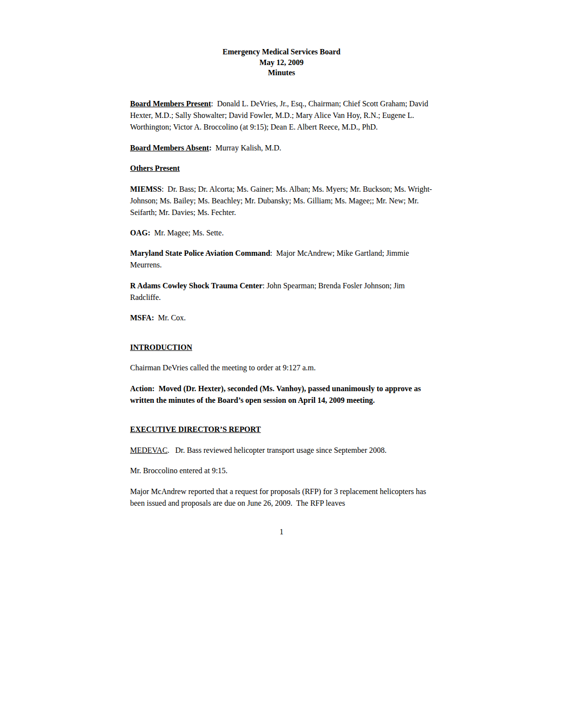Emergency Medical Services Board
May 12, 2009
Minutes
Board Members Present: Donald L. DeVries, Jr., Esq., Chairman; Chief Scott Graham; David Hexter, M.D.; Sally Showalter; David Fowler, M.D.; Mary Alice Van Hoy, R.N.; Eugene L. Worthington; Victor A. Broccolino (at 9:15); Dean E. Albert Reece, M.D., PhD.
Board Members Absent: Murray Kalish, M.D.
Others Present
MIEMSS: Dr. Bass; Dr. Alcorta; Ms. Gainer; Ms. Alban; Ms. Myers; Mr. Buckson; Ms. Wright-Johnson; Ms. Bailey; Ms. Beachley; Mr. Dubansky; Ms. Gilliam; Ms. Magee;; Mr. New; Mr. Seifarth; Mr. Davies; Ms. Fechter.
OAG: Mr. Magee; Ms. Sette.
Maryland State Police Aviation Command: Major McAndrew; Mike Gartland; Jimmie Meurrens.
R Adams Cowley Shock Trauma Center: John Spearman; Brenda Fosler Johnson; Jim Radcliffe.
MSFA: Mr. Cox.
INTRODUCTION
Chairman DeVries called the meeting to order at 9:127 a.m.
Action: Moved (Dr. Hexter), seconded (Ms. Vanhoy), passed unanimously to approve as written the minutes of the Board’s open session on April 14, 2009 meeting.
EXECUTIVE DIRECTOR’S REPORT
MEDEVAC. Dr. Bass reviewed helicopter transport usage since September 2008.
Mr. Broccolino entered at 9:15.
Major McAndrew reported that a request for proposals (RFP) for 3 replacement helicopters has been issued and proposals are due on June 26, 2009. The RFP leaves
1